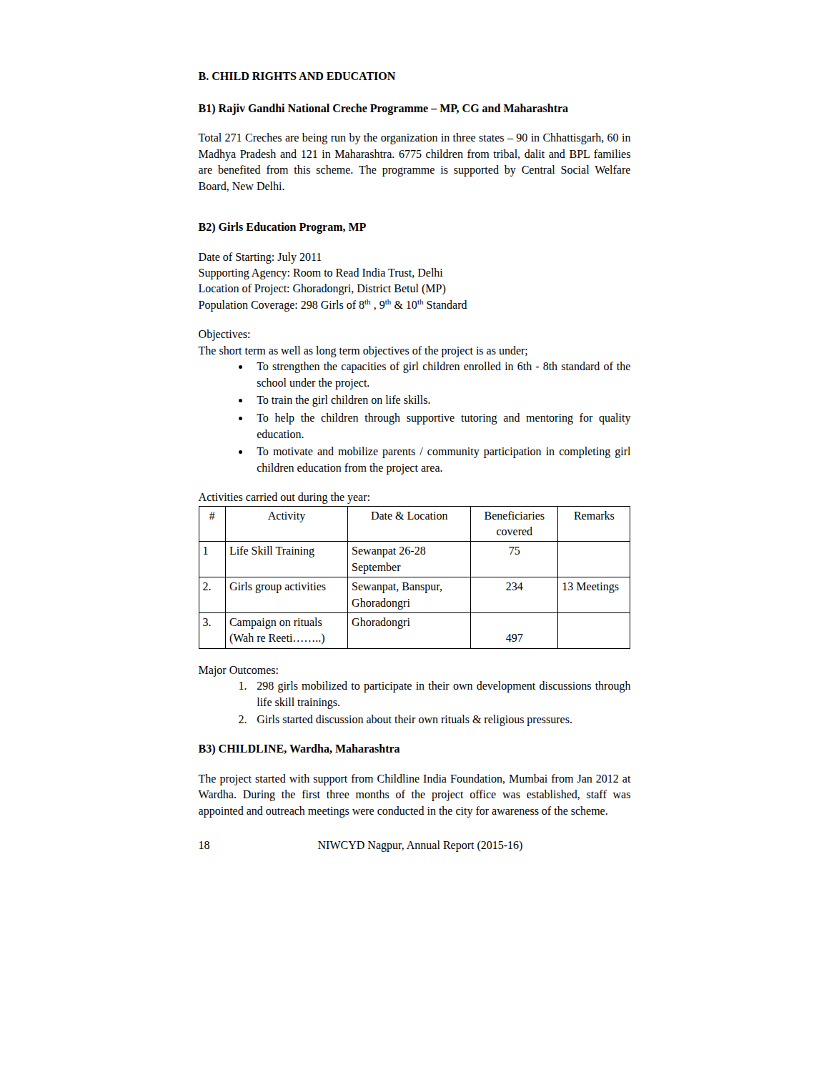B. CHILD RIGHTS AND EDUCATION
B1) Rajiv Gandhi National Creche Programme – MP, CG and Maharashtra
Total 271 Creches are being run by the organization in three states – 90 in Chhattisgarh, 60 in Madhya Pradesh and 121 in Maharashtra. 6775 children from tribal, dalit and BPL families are benefited from this scheme. The programme is supported by Central Social Welfare Board, New Delhi.
B2) Girls Education Program, MP
Date of Starting: July 2011
Supporting Agency: Room to Read India Trust, Delhi
Location of Project: Ghoradongri, District Betul (MP)
Population Coverage: 298 Girls of 8th , 9th & 10th Standard
Objectives:
The short term as well as long term objectives of the project is as under;
To strengthen the capacities of girl children enrolled in 6th - 8th standard of the school under the project.
To train the girl children on life skills.
To help the children through supportive tutoring and mentoring for quality education.
To motivate and mobilize parents / community participation in completing girl children education from the project area.
Activities carried out during the year:
| # | Activity | Date & Location | Beneficiaries covered | Remarks |
| --- | --- | --- | --- | --- |
| 1 | Life Skill Training | Sewanpat 26-28 September | 75 | |
| 2. | Girls group activities | Sewanpat, Banspur, Ghoradongri | 234 | 13 Meetings |
| 3. | Campaign on rituals (Wah re Reeti……..) | Ghoradongri | 497 | |
Major Outcomes:
298 girls mobilized to participate in their own development discussions through life skill trainings.
Girls started discussion about their own rituals & religious pressures.
B3) CHILDLINE, Wardha, Maharashtra
The project started with support from Childline India Foundation, Mumbai from Jan 2012 at Wardha. During the first three months of the project office was established, staff was appointed and outreach meetings were conducted in the city for awareness of the scheme.
18
NIWCYD Nagpur, Annual Report (2015-16)